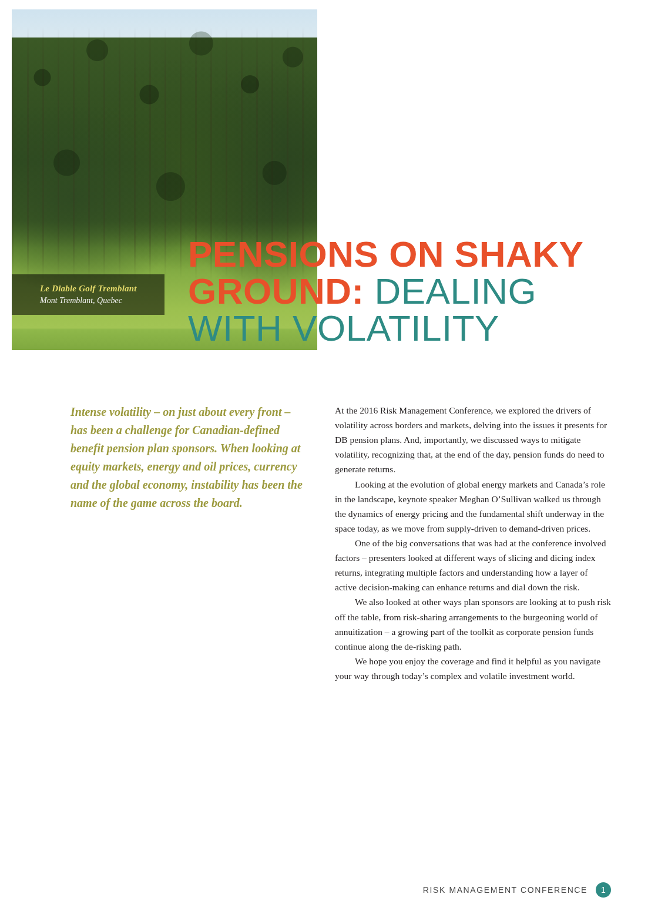Le Diable Golf Tremblant Mont Tremblant, Quebec
Pensions on Shaky Ground: Dealing with Volatility
Intense volatility – on just about every front – has been a challenge for Canadian-defined benefit pension plan sponsors. When looking at equity markets, energy and oil prices, currency and the global economy, instability has been the name of the game across the board.
At the 2016 Risk Management Conference, we explored the drivers of volatility across borders and markets, delving into the issues it presents for DB pension plans. And, importantly, we discussed ways to mitigate volatility, recognizing that, at the end of the day, pension funds do need to generate returns.
Looking at the evolution of global energy markets and Canada’s role in the landscape, keynote speaker Meghan O’Sullivan walked us through the dynamics of energy pricing and the fundamental shift underway in the space today, as we move from supply-driven to demand-driven prices.
One of the big conversations that was had at the conference involved factors – presenters looked at different ways of slicing and dicing index returns, integrating multiple factors and understanding how a layer of active decision-making can enhance returns and dial down the risk.
We also looked at other ways plan sponsors are looking at to push risk off the table, from risk-sharing arrangements to the burgeoning world of annuitization – a growing part of the toolkit as corporate pension funds continue along the de-risking path.
We hope you enjoy the coverage and find it helpful as you navigate your way through today’s complex and volatile investment world.
Risk Management Conference 1